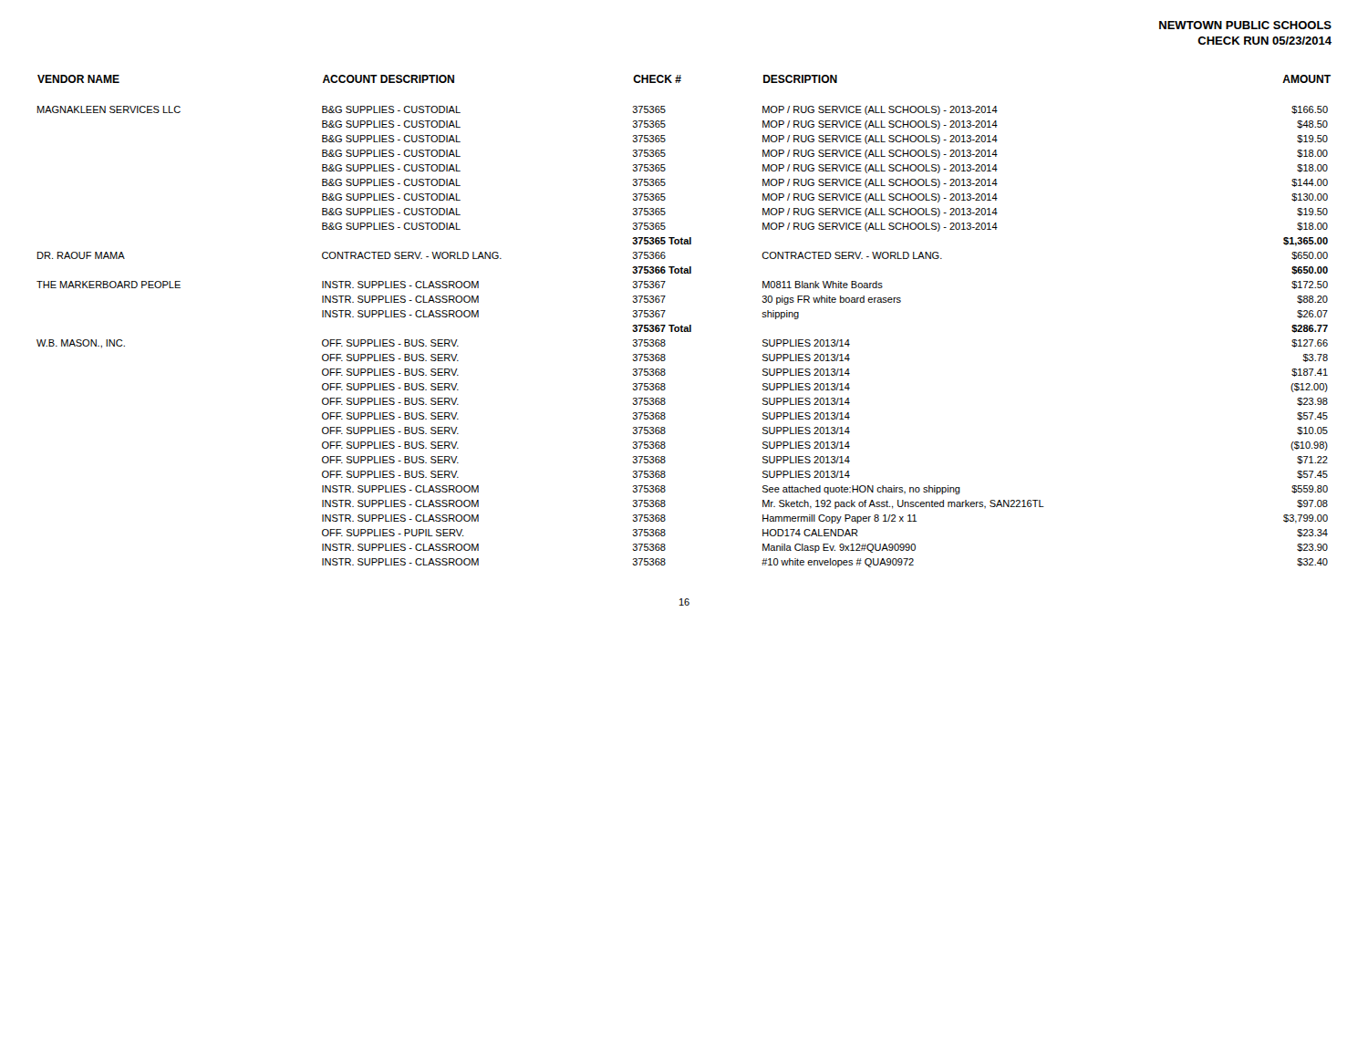NEWTOWN PUBLIC SCHOOLS
CHECK RUN 05/23/2014
| VENDOR NAME | ACCOUNT DESCRIPTION | CHECK # | DESCRIPTION | AMOUNT |
| --- | --- | --- | --- | --- |
| MAGNAKLEEN SERVICES LLC | B&G SUPPLIES - CUSTODIAL | 375365 | MOP / RUG SERVICE (ALL SCHOOLS) - 2013-2014 | $166.50 |
| | B&G SUPPLIES - CUSTODIAL | 375365 | MOP / RUG SERVICE (ALL SCHOOLS) - 2013-2014 | $48.50 |
| | B&G SUPPLIES - CUSTODIAL | 375365 | MOP / RUG SERVICE (ALL SCHOOLS) - 2013-2014 | $19.50 |
| | B&G SUPPLIES - CUSTODIAL | 375365 | MOP / RUG SERVICE (ALL SCHOOLS) - 2013-2014 | $18.00 |
| | B&G SUPPLIES - CUSTODIAL | 375365 | MOP / RUG SERVICE (ALL SCHOOLS) - 2013-2014 | $18.00 |
| | B&G SUPPLIES - CUSTODIAL | 375365 | MOP / RUG SERVICE (ALL SCHOOLS) - 2013-2014 | $144.00 |
| | B&G SUPPLIES - CUSTODIAL | 375365 | MOP / RUG SERVICE (ALL SCHOOLS) - 2013-2014 | $130.00 |
| | B&G SUPPLIES - CUSTODIAL | 375365 | MOP / RUG SERVICE (ALL SCHOOLS) - 2013-2014 | $19.50 |
| | B&G SUPPLIES - CUSTODIAL | 375365 | MOP / RUG SERVICE (ALL SCHOOLS) - 2013-2014 | $18.00 |
| | | 375365 Total | | $1,365.00 |
| DR. RAOUF MAMA | CONTRACTED SERV. - WORLD LANG. | 375366 | CONTRACTED SERV. - WORLD LANG. | $650.00 |
| | | 375366 Total | | $650.00 |
| THE MARKERBOARD PEOPLE | INSTR. SUPPLIES - CLASSROOM | 375367 | M0811 Blank White Boards | $172.50 |
| | INSTR. SUPPLIES - CLASSROOM | 375367 | 30 pigs FR white board erasers | $88.20 |
| | INSTR. SUPPLIES - CLASSROOM | 375367 | shipping | $26.07 |
| | | 375367 Total | | $286.77 |
| W.B. MASON., INC. | OFF. SUPPLIES - BUS. SERV. | 375368 | SUPPLIES 2013/14 | $127.66 |
| | OFF. SUPPLIES - BUS. SERV. | 375368 | SUPPLIES 2013/14 | $3.78 |
| | OFF. SUPPLIES - BUS. SERV. | 375368 | SUPPLIES 2013/14 | $187.41 |
| | OFF. SUPPLIES - BUS. SERV. | 375368 | SUPPLIES 2013/14 | ($12.00) |
| | OFF. SUPPLIES - BUS. SERV. | 375368 | SUPPLIES 2013/14 | $23.98 |
| | OFF. SUPPLIES - BUS. SERV. | 375368 | SUPPLIES 2013/14 | $57.45 |
| | OFF. SUPPLIES - BUS. SERV. | 375368 | SUPPLIES 2013/14 | $10.05 |
| | OFF. SUPPLIES - BUS. SERV. | 375368 | SUPPLIES 2013/14 | ($10.98) |
| | OFF. SUPPLIES - BUS. SERV. | 375368 | SUPPLIES 2013/14 | $71.22 |
| | OFF. SUPPLIES - BUS. SERV. | 375368 | SUPPLIES 2013/14 | $57.45 |
| | INSTR. SUPPLIES - CLASSROOM | 375368 | See attached quote:HON chairs, no shipping | $559.80 |
| | INSTR. SUPPLIES - CLASSROOM | 375368 | Mr. Sketch, 192 pack of Asst., Unscented markers, SAN2216TL | $97.08 |
| | INSTR. SUPPLIES - CLASSROOM | 375368 | Hammermill Copy Paper 8 1/2 x 11 | $3,799.00 |
| | OFF. SUPPLIES - PUPIL SERV. | 375368 | HOD174 CALENDAR | $23.34 |
| | INSTR. SUPPLIES - CLASSROOM | 375368 | Manila Clasp Ev. 9x12#QUA90990 | $23.90 |
| | INSTR. SUPPLIES - CLASSROOM | 375368 | #10 white envelopes # QUA90972 | $32.40 |
16